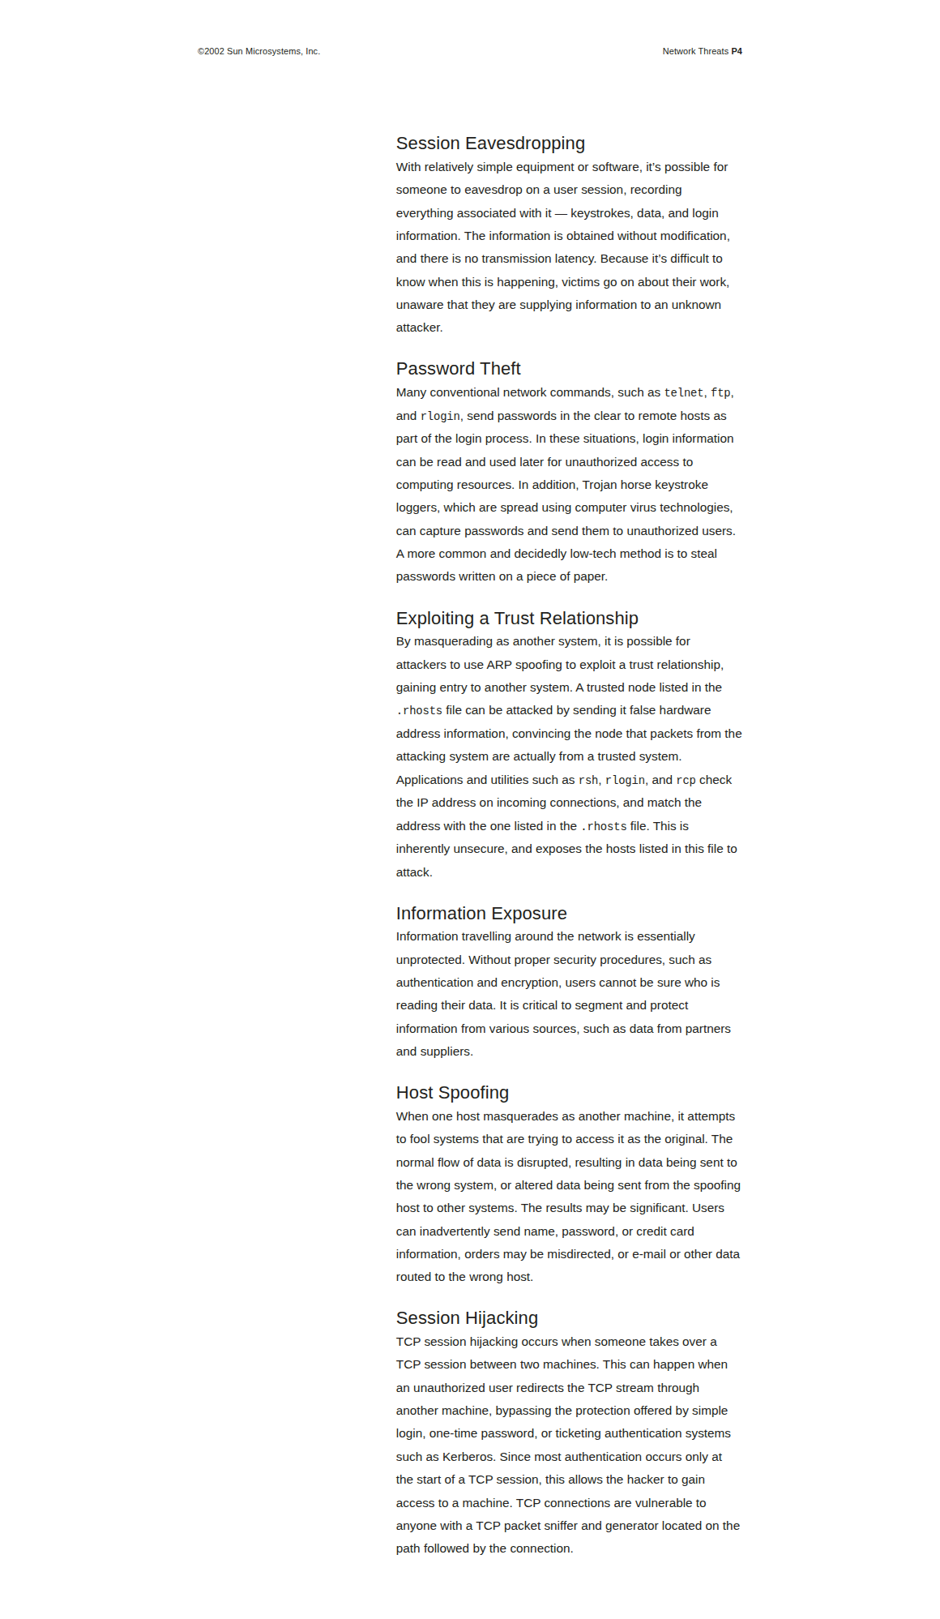©2002 Sun Microsystems, Inc.
Network Threats P4
Session Eavesdropping
With relatively simple equipment or software, it’s possible for someone to eavesdrop on a user session, recording everything associated with it — keystrokes, data, and login information. The information is obtained without modification, and there is no transmission latency. Because it’s difficult to know when this is happening, victims go on about their work, unaware that they are supplying information to an unknown attacker.
Password Theft
Many conventional network commands, such as telnet, ftp, and rlogin, send passwords in the clear to remote hosts as part of the login process. In these situations, login information can be read and used later for unauthorized access to computing resources. In addition, Trojan horse keystroke loggers, which are spread using computer virus technologies, can capture passwords and send them to unauthorized users. A more common and decidedly low-tech method is to steal passwords written on a piece of paper.
Exploiting a Trust Relationship
By masquerading as another system, it is possible for attackers to use ARP spoofing to exploit a trust relationship, gaining entry to another system. A trusted node listed in the .rhosts file can be attacked by sending it false hardware address information, convincing the node that packets from the attacking system are actually from a trusted system. Applications and utilities such as rsh, rlogin, and rcp check the IP address on incoming connections, and match the address with the one listed in the .rhosts file. This is inherently unsecure, and exposes the hosts listed in this file to attack.
Information Exposure
Information travelling around the network is essentially unprotected. Without proper security procedures, such as authentication and encryption, users cannot be sure who is reading their data. It is critical to segment and protect information from various sources, such as data from partners and suppliers.
Host Spoofing
When one host masquerades as another machine, it attempts to fool systems that are trying to access it as the original. The normal flow of data is disrupted, resulting in data being sent to the wrong system, or altered data being sent from the spoofing host to other systems. The results may be significant. Users can inadvertently send name, password, or credit card information, orders may be misdirected, or e-mail or other data routed to the wrong host.
Session Hijacking
TCP session hijacking occurs when someone takes over a TCP session between two machines. This can happen when an unauthorized user redirects the TCP stream through another machine, bypassing the protection offered by simple login, one-time password, or ticketing authentication systems such as Kerberos. Since most authentication occurs only at the start of a TCP session, this allows the hacker to gain access to a machine. TCP connections are vulnerable to anyone with a TCP packet sniffer and generator located on the path followed by the connection.